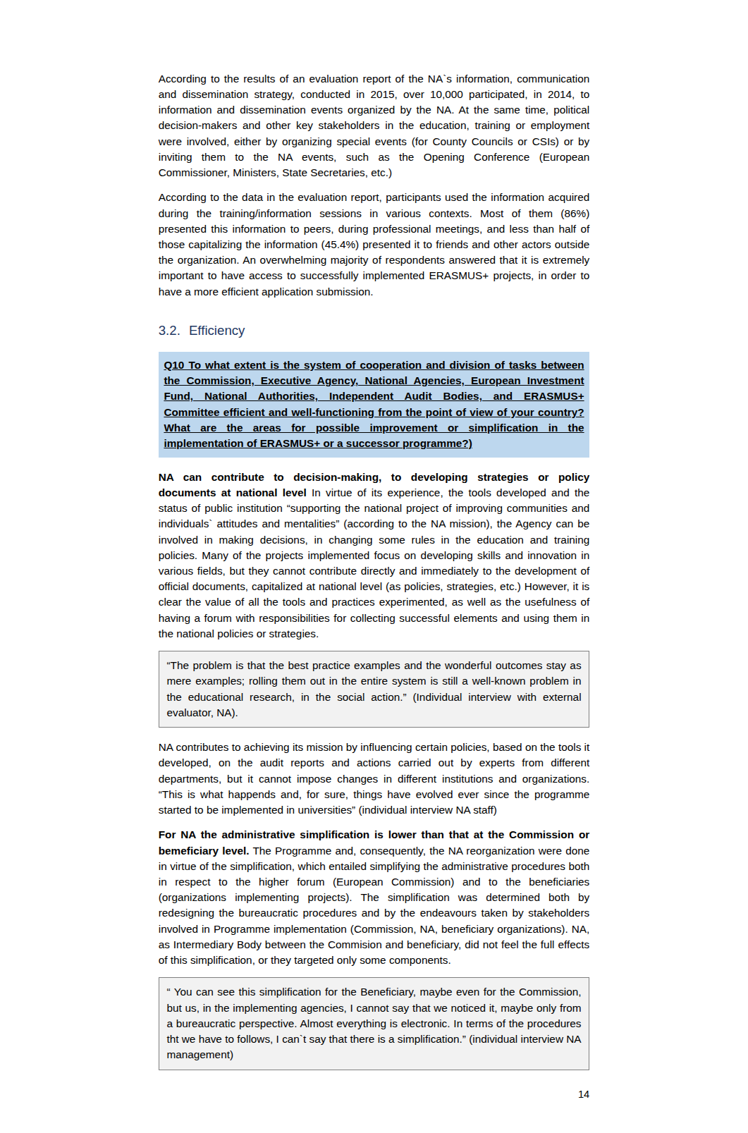According to the results of an evaluation report of the NA`s information, communication and dissemination strategy, conducted in 2015, over 10,000 participated, in 2014, to information and dissemination events organized by the NA. At the same time, political decision-makers and other key stakeholders in the education, training or employment were involved, either by organizing special events (for County Councils or CSIs) or by inviting them to the NA events, such as the Opening Conference (European Commissioner, Ministers, State Secretaries, etc.)
According to the data in the evaluation report, participants used the information acquired during the training/information sessions in various contexts. Most of them (86%) presented this information to peers, during professional meetings, and less than half of those capitalizing the information (45.4%) presented it to friends and other actors outside the organization. An overwhelming majority of respondents answered that it is extremely important to have access to successfully implemented ERASMUS+ projects, in order to have a more efficient application submission.
3.2. Efficiency
Q10 To what extent is the system of cooperation and division of tasks between the Commission, Executive Agency, National Agencies, European Investment Fund, National Authorities, Independent Audit Bodies, and ERASMUS+ Committee efficient and well-functioning from the point of view of your country? What are the areas for possible improvement or simplification in the implementation of ERASMUS+ or a successor programme?)
NA can contribute to decision-making, to developing strategies or policy documents at national level In virtue of its experience, the tools developed and the status of public institution “supporting the national project of improving communities and individuals` attitudes and mentalities” (according to the NA mission), the Agency can be involved in making decisions, in changing some rules in the education and training policies. Many of the projects implemented focus on developing skills and innovation in various fields, but they cannot contribute directly and immediately to the development of official documents, capitalized at national level (as policies, strategies, etc.) However, it is clear the value of all the tools and practices experimented, as well as the usefulness of having a forum with responsibilities for collecting successful elements and using them in the national policies or strategies.
“The problem is that the best practice examples and the wonderful outcomes stay as mere examples; rolling them out in the entire system is still a well-known problem in the educational research, in the social action.” (Individual interview with external evaluator, NA).
NA contributes to achieving its mission by influencing certain policies, based on the tools it developed, on the audit reports and actions carried out by experts from different departments, but it cannot impose changes in different institutions and organizations. “This is what happends and, for sure, things have evolved ever since the programme started to be implemented in universities” (individual interview NA staff)
For NA the administrative simplification is lower than that at the Commission or bemeficiary level. The Programme and, consequently, the NA reorganization were done in virtue of the simplification, which entailed simplifying the administrative procedures both in respect to the higher forum (European Commission) and to the beneficiaries (organizations implementing projects). The simplification was determined both by redesigning the bureaucratic procedures and by the endeavours taken by stakeholders involved in Programme implementation (Commission, NA, beneficiary organizations). NA, as Intermediary Body between the Commision and beneficiary, did not feel the full effects of this simplification, or they targeted only some components.
“ You can see this simplification for the Beneficiary, maybe even for the Commission, but us, in the implementing agencies, I cannot say that we noticed it, maybe only from a bureaucratic perspective. Almost everything is electronic. In terms of the procedures tht we have to follows, I can`t say that there is a simplification.” (individual interview NA management)
14